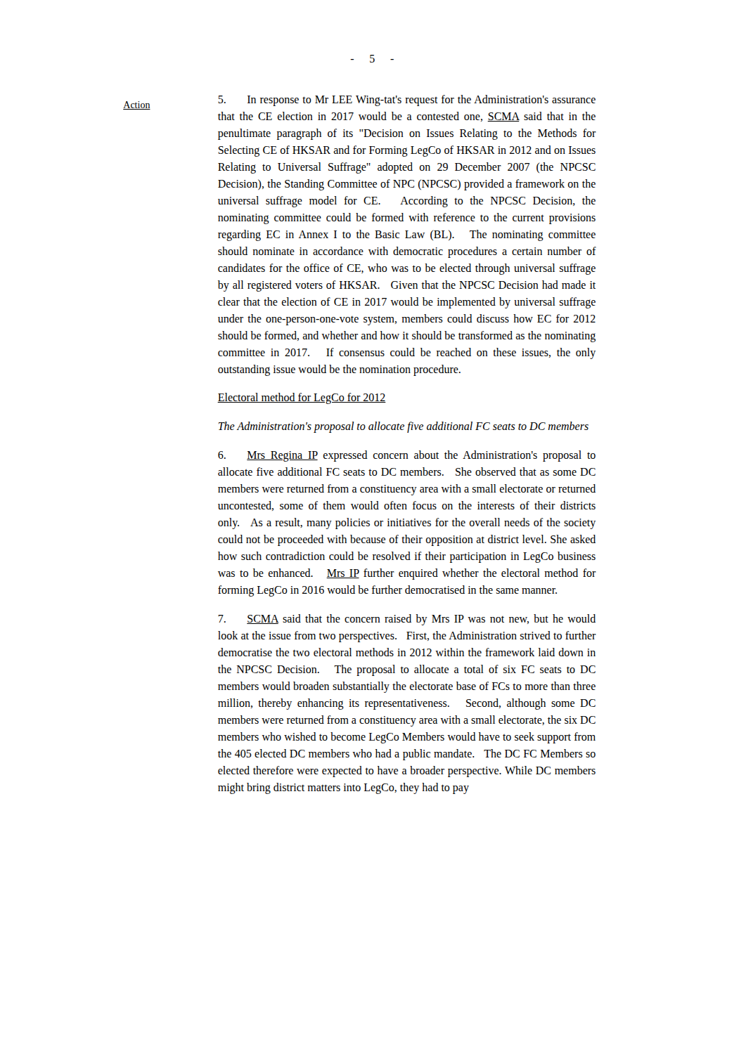- 5 -
Action
5. In response to Mr LEE Wing-tat's request for the Administration's assurance that the CE election in 2017 would be a contested one, SCMA said that in the penultimate paragraph of its "Decision on Issues Relating to the Methods for Selecting CE of HKSAR and for Forming LegCo of HKSAR in 2012 and on Issues Relating to Universal Suffrage" adopted on 29 December 2007 (the NPCSC Decision), the Standing Committee of NPC (NPCSC) provided a framework on the universal suffrage model for CE. According to the NPCSC Decision, the nominating committee could be formed with reference to the current provisions regarding EC in Annex I to the Basic Law (BL). The nominating committee should nominate in accordance with democratic procedures a certain number of candidates for the office of CE, who was to be elected through universal suffrage by all registered voters of HKSAR. Given that the NPCSC Decision had made it clear that the election of CE in 2017 would be implemented by universal suffrage under the one-person-one-vote system, members could discuss how EC for 2012 should be formed, and whether and how it should be transformed as the nominating committee in 2017. If consensus could be reached on these issues, the only outstanding issue would be the nomination procedure.
Electoral method for LegCo for 2012
The Administration's proposal to allocate five additional FC seats to DC members
6. Mrs Regina IP expressed concern about the Administration's proposal to allocate five additional FC seats to DC members. She observed that as some DC members were returned from a constituency area with a small electorate or returned uncontested, some of them would often focus on the interests of their districts only. As a result, many policies or initiatives for the overall needs of the society could not be proceeded with because of their opposition at district level. She asked how such contradiction could be resolved if their participation in LegCo business was to be enhanced. Mrs IP further enquired whether the electoral method for forming LegCo in 2016 would be further democratised in the same manner.
7. SCMA said that the concern raised by Mrs IP was not new, but he would look at the issue from two perspectives. First, the Administration strived to further democratise the two electoral methods in 2012 within the framework laid down in the NPCSC Decision. The proposal to allocate a total of six FC seats to DC members would broaden substantially the electorate base of FCs to more than three million, thereby enhancing its representativeness. Second, although some DC members were returned from a constituency area with a small electorate, the six DC members who wished to become LegCo Members would have to seek support from the 405 elected DC members who had a public mandate. The DC FC Members so elected therefore were expected to have a broader perspective. While DC members might bring district matters into LegCo, they had to pay